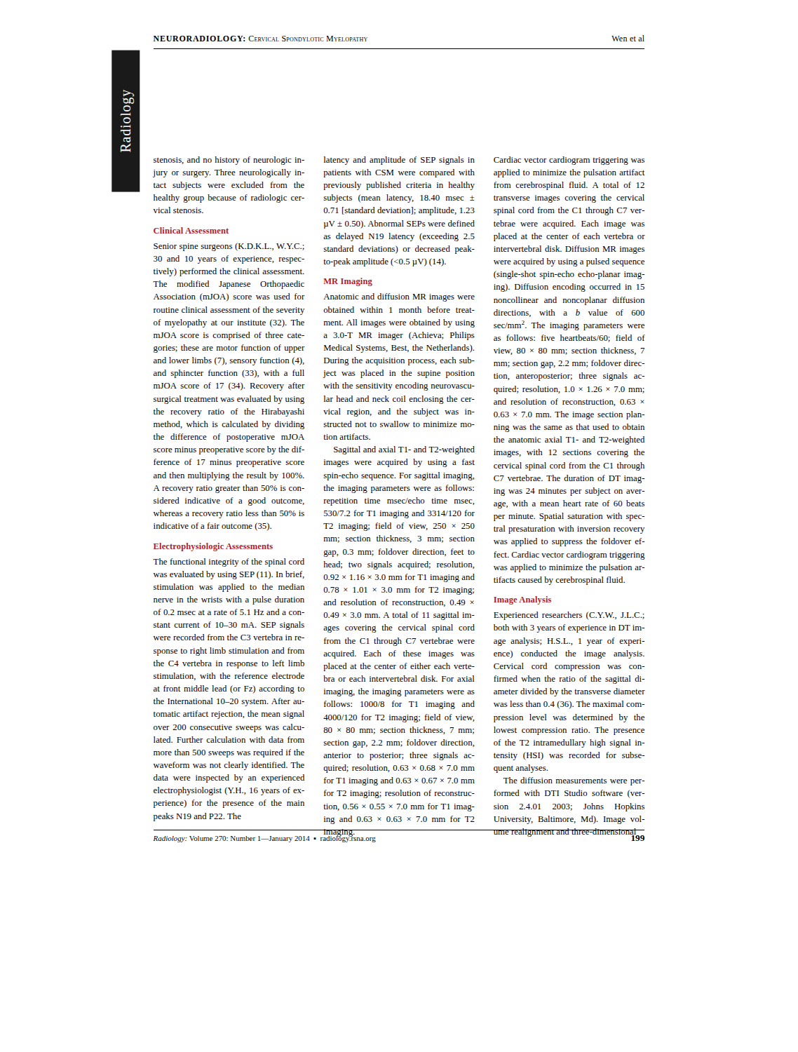NEURORADIOLOGY: Cervical Spondylotic Myelopathy
Wen et al
Radiology
stenosis, and no history of neurologic injury or surgery. Three neurologically intact subjects were excluded from the healthy group because of radiologic cervical stenosis.
Clinical Assessment
Senior spine surgeons (K.D.K.L., W.Y.C.; 30 and 10 years of experience, respectively) performed the clinical assessment. The modified Japanese Orthopaedic Association (mJOA) score was used for routine clinical assessment of the severity of myelopathy at our institute (32). The mJOA score is comprised of three categories; these are motor function of upper and lower limbs (7), sensory function (4), and sphincter function (33), with a full mJOA score of 17 (34). Recovery after surgical treatment was evaluated by using the recovery ratio of the Hirabayashi method, which is calculated by dividing the difference of postoperative mJOA score minus preoperative score by the difference of 17 minus preoperative score and then multiplying the result by 100%. A recovery ratio greater than 50% is considered indicative of a good outcome, whereas a recovery ratio less than 50% is indicative of a fair outcome (35).
Electrophysiologic Assessments
The functional integrity of the spinal cord was evaluated by using SEP (11). In brief, stimulation was applied to the median nerve in the wrists with a pulse duration of 0.2 msec at a rate of 5.1 Hz and a constant current of 10–30 mA. SEP signals were recorded from the C3 vertebra in response to right limb stimulation and from the C4 vertebra in response to left limb stimulation, with the reference electrode at front middle lead (or Fz) according to the International 10–20 system. After automatic artifact rejection, the mean signal over 200 consecutive sweeps was calculated. Further calculation with data from more than 500 sweeps was required if the waveform was not clearly identified. The data were inspected by an experienced electrophysiologist (Y.H., 16 years of experience) for the presence of the main peaks N19 and P22. The
latency and amplitude of SEP signals in patients with CSM were compared with previously published criteria in healthy subjects (mean latency, 18.40 msec ± 0.71 [standard deviation]; amplitude, 1.23 µV ± 0.50). Abnormal SEPs were defined as delayed N19 latency (exceeding 2.5 standard deviations) or decreased peak-to-peak amplitude (<0.5 µV) (14).
MR Imaging
Anatomic and diffusion MR images were obtained within 1 month before treatment. All images were obtained by using a 3.0-T MR imager (Achieva; Philips Medical Systems, Best, the Netherlands). During the acquisition process, each subject was placed in the supine position with the sensitivity encoding neurovascular head and neck coil enclosing the cervical region, and the subject was instructed not to swallow to minimize motion artifacts.
Sagittal and axial T1- and T2-weighted images were acquired by using a fast spin-echo sequence. For sagittal imaging, the imaging parameters were as follows: repetition time msec/echo time msec, 530/7.2 for T1 imaging and 3314/120 for T2 imaging; field of view, 250 × 250 mm; section thickness, 3 mm; section gap, 0.3 mm; foldover direction, feet to head; two signals acquired; resolution, 0.92 × 1.16 × 3.0 mm for T1 imaging and 0.78 × 1.01 × 3.0 mm for T2 imaging; and resolution of reconstruction, 0.49 × 0.49 × 3.0 mm. A total of 11 sagittal images covering the cervical spinal cord from the C1 through C7 vertebrae were acquired. Each of these images was placed at the center of either each vertebra or each intervertebral disk. For axial imaging, the imaging parameters were as follows: 1000/8 for T1 imaging and 4000/120 for T2 imaging; field of view, 80 × 80 mm; section thickness, 7 mm; section gap, 2.2 mm; foldover direction, anterior to posterior; three signals acquired; resolution, 0.63 × 0.68 × 7.0 mm for T1 imaging and 0.63 × 0.67 × 7.0 mm for T2 imaging; resolution of reconstruction, 0.56 × 0.55 × 7.0 mm for T1 imaging and 0.63 × 0.63 × 7.0 mm for T2 imaging.
Cardiac vector cardiogram triggering was applied to minimize the pulsation artifact from cerebrospinal fluid. A total of 12 transverse images covering the cervical spinal cord from the C1 through C7 vertebrae were acquired. Each image was placed at the center of each vertebra or intervertebral disk. Diffusion MR images were acquired by using a pulsed sequence (single-shot spin-echo echo-planar imaging). Diffusion encoding occurred in 15 noncollinear and noncoplanar diffusion directions, with a b value of 600 sec/mm2. The imaging parameters were as follows: five heartbeats/60; field of view, 80 × 80 mm; section thickness, 7 mm; section gap, 2.2 mm; foldover direction, anteroposterior; three signals acquired; resolution, 1.0 × 1.26 × 7.0 mm; and resolution of reconstruction, 0.63 × 0.63 × 7.0 mm. The image section planning was the same as that used to obtain the anatomic axial T1- and T2-weighted images, with 12 sections covering the cervical spinal cord from the C1 through C7 vertebrae. The duration of DT imaging was 24 minutes per subject on average, with a mean heart rate of 60 beats per minute. Spatial saturation with spectral presaturation with inversion recovery was applied to suppress the foldover effect. Cardiac vector cardiogram triggering was applied to minimize the pulsation artifacts caused by cerebrospinal fluid.
Image Analysis
Experienced researchers (C.Y.W., J.L.C.; both with 3 years of experience in DT image analysis; H.S.L., 1 year of experience) conducted the image analysis. Cervical cord compression was confirmed when the ratio of the sagittal diameter divided by the transverse diameter was less than 0.4 (36). The maximal compression level was determined by the lowest compression ratio. The presence of the T2 intramedullary high signal intensity (HSI) was recorded for subsequent analyses.
The diffusion measurements were performed with DTI Studio software (version 2.4.01 2003; Johns Hopkins University, Baltimore, Md). Image volume realignment and three-dimensional
Radiology: Volume 270: Number 1—January 2014 ▪ radiology.rsna.org
199